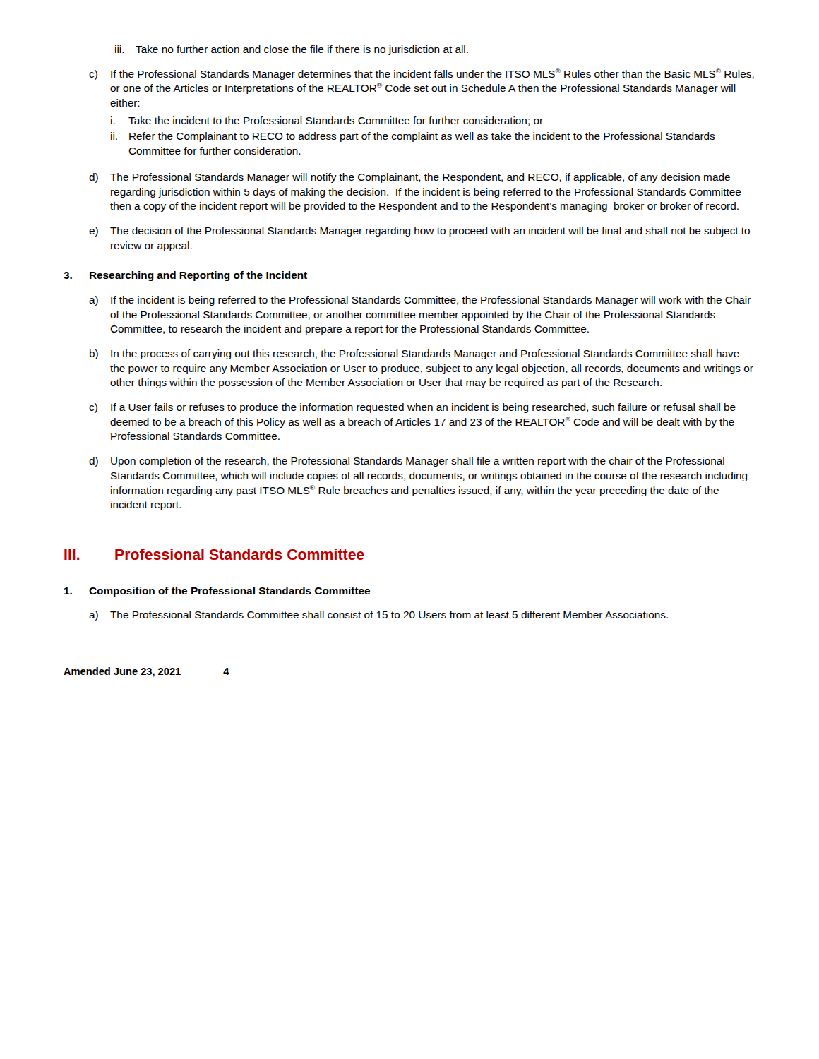iii. Take no further action and close the file if there is no jurisdiction at all.
c) If the Professional Standards Manager determines that the incident falls under the ITSO MLS® Rules other than the Basic MLS® Rules, or one of the Articles or Interpretations of the REALTOR® Code set out in Schedule A then the Professional Standards Manager will either:
i. Take the incident to the Professional Standards Committee for further consideration; or
ii. Refer the Complainant to RECO to address part of the complaint as well as take the incident to the Professional Standards Committee for further consideration.
d) The Professional Standards Manager will notify the Complainant, the Respondent, and RECO, if applicable, of any decision made regarding jurisdiction within 5 days of making the decision. If the incident is being referred to the Professional Standards Committee then a copy of the incident report will be provided to the Respondent and to the Respondent’s managing broker or broker of record.
e) The decision of the Professional Standards Manager regarding how to proceed with an incident will be final and shall not be subject to review or appeal.
3. Researching and Reporting of the Incident
a) If the incident is being referred to the Professional Standards Committee, the Professional Standards Manager will work with the Chair of the Professional Standards Committee, or another committee member appointed by the Chair of the Professional Standards Committee, to research the incident and prepare a report for the Professional Standards Committee.
b) In the process of carrying out this research, the Professional Standards Manager and Professional Standards Committee shall have the power to require any Member Association or User to produce, subject to any legal objection, all records, documents and writings or other things within the possession of the Member Association or User that may be required as part of the Research.
c) If a User fails or refuses to produce the information requested when an incident is being researched, such failure or refusal shall be deemed to be a breach of this Policy as well as a breach of Articles 17 and 23 of the REALTOR® Code and will be dealt with by the Professional Standards Committee.
d) Upon completion of the research, the Professional Standards Manager shall file a written report with the chair of the Professional Standards Committee, which will include copies of all records, documents, or writings obtained in the course of the research including information regarding any past ITSO MLS® Rule breaches and penalties issued, if any, within the year preceding the date of the incident report.
III. Professional Standards Committee
1. Composition of the Professional Standards Committee
a) The Professional Standards Committee shall consist of 15 to 20 Users from at least 5 different Member Associations.
Amended June 23, 2021 4